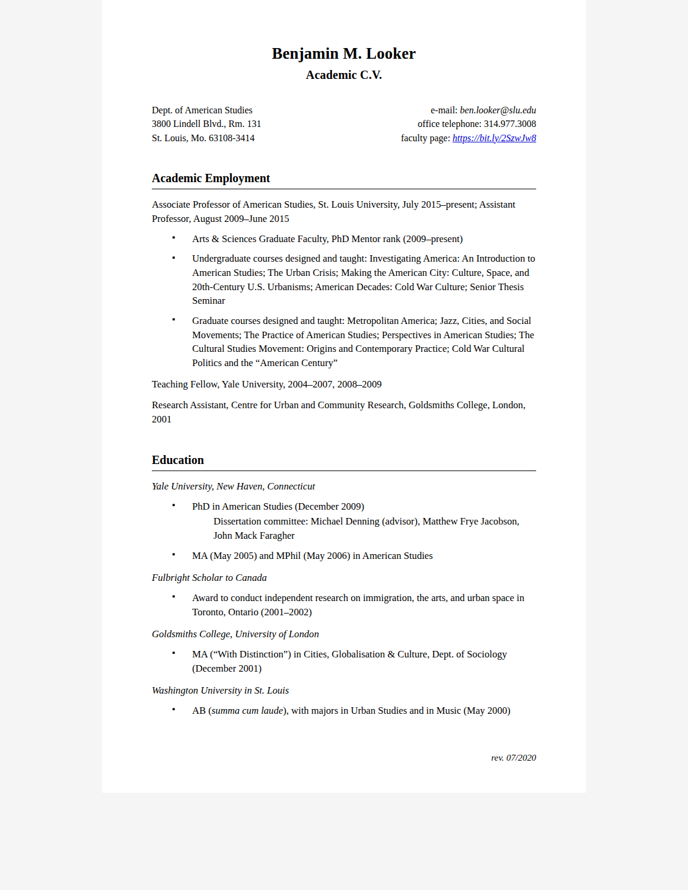Benjamin M. LookerAcademic C.V.
| Dept. of American Studies | e-mail: ben.looker@slu.edu |
| 3800 Lindell Blvd., Rm. 131 | office telephone: 314.977.3008 |
| St. Louis, Mo. 63108-3414 | faculty page: https://bit.ly/2SzwJw8 |
Academic Employment
Associate Professor of American Studies, St. Louis University, July 2015–present; Assistant Professor, August 2009–June 2015
Arts & Sciences Graduate Faculty, PhD Mentor rank (2009–present)
Undergraduate courses designed and taught: Investigating America: An Introduction to American Studies; The Urban Crisis; Making the American City: Culture, Space, and 20th-Century U.S. Urbanisms; American Decades: Cold War Culture; Senior Thesis Seminar
Graduate courses designed and taught: Metropolitan America; Jazz, Cities, and Social Movements; The Practice of American Studies; Perspectives in American Studies; The Cultural Studies Movement: Origins and Contemporary Practice; Cold War Cultural Politics and the “American Century”
Teaching Fellow, Yale University, 2004–2007, 2008–2009
Research Assistant, Centre for Urban and Community Research, Goldsmiths College, London, 2001
Education
Yale University, New Haven, Connecticut
PhD in American Studies (December 2009) Dissertation committee: Michael Denning (advisor), Matthew Frye Jacobson, John Mack Faragher
MA (May 2005) and MPhil (May 2006) in American Studies
Fulbright Scholar to Canada
Award to conduct independent research on immigration, the arts, and urban space in Toronto, Ontario (2001–2002)
Goldsmiths College, University of London
MA (“With Distinction”) in Cities, Globalisation & Culture, Dept. of Sociology (December 2001)
Washington University in St. Louis
AB (summa cum laude), with majors in Urban Studies and in Music (May 2000)
rev. 07/2020